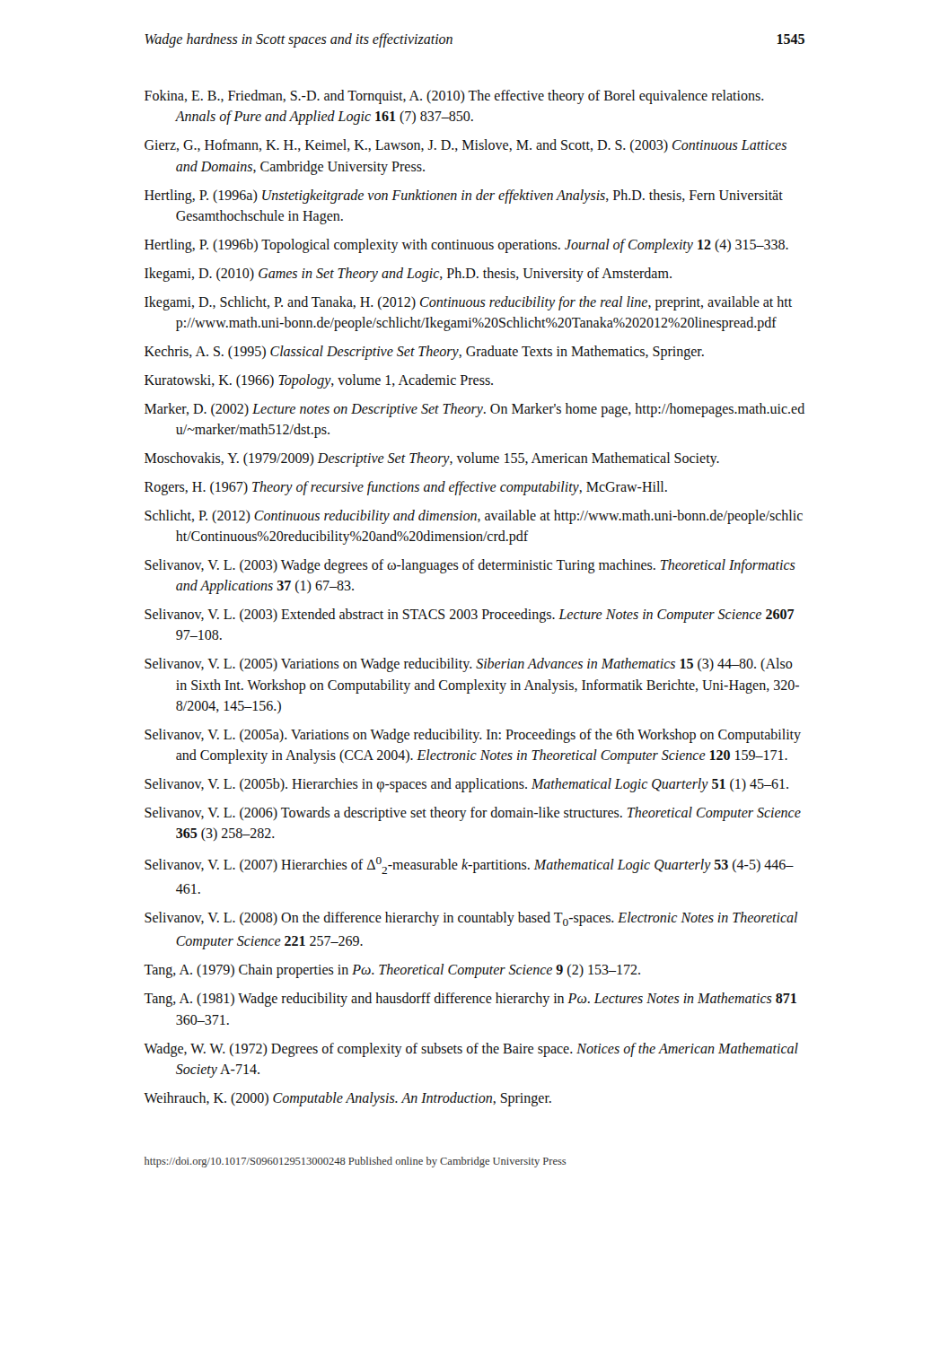Wadge hardness in Scott spaces and its effectivization 1545
Fokina, E. B., Friedman, S.-D. and Tornquist, A. (2010) The effective theory of Borel equivalence relations. Annals of Pure and Applied Logic 161 (7) 837–850.
Gierz, G., Hofmann, K. H., Keimel, K., Lawson, J. D., Mislove, M. and Scott, D. S. (2003) Continuous Lattices and Domains, Cambridge University Press.
Hertling, P. (1996a) Unstetigkeitgrade von Funktionen in der effektiven Analysis, Ph.D. thesis, Fern Universität Gesamthochschule in Hagen.
Hertling, P. (1996b) Topological complexity with continuous operations. Journal of Complexity 12 (4) 315–338.
Ikegami, D. (2010) Games in Set Theory and Logic, Ph.D. thesis, University of Amsterdam.
Ikegami, D., Schlicht, P. and Tanaka, H. (2012) Continuous reducibility for the real line, preprint, available at http://www.math.uni-bonn.de/people/schlicht/Ikegami%20Schlicht%20Tanaka%202012%20linespread.pdf
Kechris, A. S. (1995) Classical Descriptive Set Theory, Graduate Texts in Mathematics, Springer.
Kuratowski, K. (1966) Topology, volume 1, Academic Press.
Marker, D. (2002) Lecture notes on Descriptive Set Theory. On Marker's home page, http://homepages.math.uic.edu/~marker/math512/dst.ps.
Moschovakis, Y. (1979/2009) Descriptive Set Theory, volume 155, American Mathematical Society.
Rogers, H. (1967) Theory of recursive functions and effective computability, McGraw-Hill.
Schlicht, P. (2012) Continuous reducibility and dimension, available at http://www.math.uni-bonn.de/people/schlicht/Continuous%20reducibility%20and%20dimension/crd.pdf
Selivanov, V. L. (2003) Wadge degrees of ω-languages of deterministic Turing machines. Theoretical Informatics and Applications 37 (1) 67–83.
Selivanov, V. L. (2003) Extended abstract in STACS 2003 Proceedings. Lecture Notes in Computer Science 2607 97–108.
Selivanov, V. L. (2005) Variations on Wadge reducibility. Siberian Advances in Mathematics 15 (3) 44–80. (Also in Sixth Int. Workshop on Computability and Complexity in Analysis, Informatik Berichte, Uni-Hagen, 320-8/2004, 145–156.)
Selivanov, V. L. (2005a). Variations on Wadge reducibility. In: Proceedings of the 6th Workshop on Computability and Complexity in Analysis (CCA 2004). Electronic Notes in Theoretical Computer Science 120 159–171.
Selivanov, V. L. (2005b). Hierarchies in φ-spaces and applications. Mathematical Logic Quarterly 51 (1) 45–61.
Selivanov, V. L. (2006) Towards a descriptive set theory for domain-like structures. Theoretical Computer Science 365 (3) 258–282.
Selivanov, V. L. (2007) Hierarchies of Δ02-measurable k-partitions. Mathematical Logic Quarterly 53 (4-5) 446–461.
Selivanov, V. L. (2008) On the difference hierarchy in countably based T0-spaces. Electronic Notes in Theoretical Computer Science 221 257–269.
Tang, A. (1979) Chain properties in Pω. Theoretical Computer Science 9 (2) 153–172.
Tang, A. (1981) Wadge reducibility and hausdorff difference hierarchy in Pω. Lectures Notes in Mathematics 871 360–371.
Wadge, W. W. (1972) Degrees of complexity of subsets of the Baire space. Notices of the American Mathematical Society A-714.
Weihrauch, K. (2000) Computable Analysis. An Introduction, Springer.
https://doi.org/10.1017/S0960129513000248 Published online by Cambridge University Press